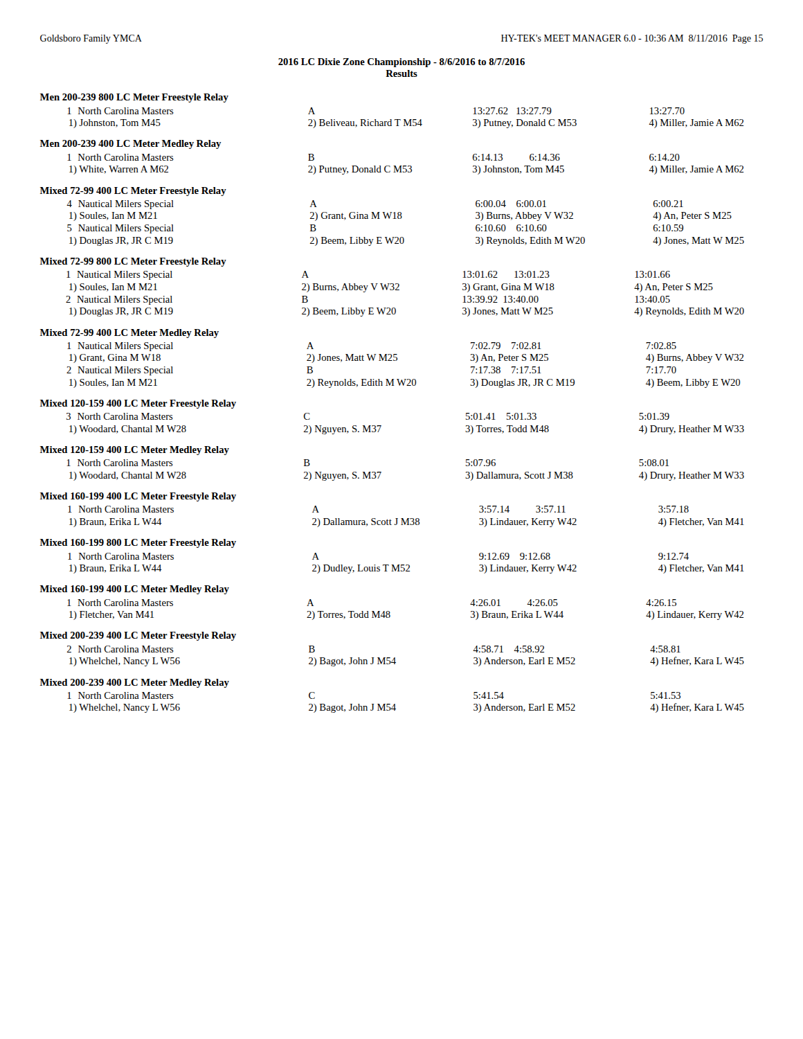Goldsboro Family YMCA
HY-TEK's MEET MANAGER 6.0 - 10:36 AM 8/11/2016 Page 15
2016 LC Dixie Zone Championship - 8/6/2016 to 8/7/2016
Results
Men 200-239 800 LC Meter Freestyle Relay
| 1 | North Carolina Masters | A | 13:27.62 13:27.79 | 13:27.70 |
| 1) Johnston, Tom M45 | 2) Beliveau, Richard T M54 | 3) Putney, Donald C M53 | 4) Miller, Jamie A M62 |
Men 200-239 400 LC Meter Medley Relay
| 1 | North Carolina Masters | B | 6:14.13 6:14.36 | 6:14.20 |
| 1) White, Warren A M62 | 2) Putney, Donald C M53 | 3) Johnston, Tom M45 | 4) Miller, Jamie A M62 |
Mixed 72-99 400 LC Meter Freestyle Relay
| 4 | Nautical Milers Special | A | 6:00.04 6:00.01 | 6:00.21 |
| 1) Soules, Ian M M21 | 2) Grant, Gina M W18 | 3) Burns, Abbey V W32 | 4) An, Peter S M25 |
| 5 | Nautical Milers Special | B | 6:10.60 6:10.60 | 6:10.59 |
| 1) Douglas JR, JR C M19 | 2) Beem, Libby E W20 | 3) Reynolds, Edith M W20 | 4) Jones, Matt W M25 |
Mixed 72-99 800 LC Meter Freestyle Relay
| 1 | Nautical Milers Special | A | 13:01.62 13:01.23 | 13:01.66 |
| 1) Soules, Ian M M21 | 2) Burns, Abbey V W32 | 3) Grant, Gina M W18 | 4) An, Peter S M25 |
| 2 | Nautical Milers Special | B | 13:39.92 13:40.00 | 13:40.05 |
| 1) Douglas JR, JR C M19 | 2) Beem, Libby E W20 | 3) Jones, Matt W M25 | 4) Reynolds, Edith M W20 |
Mixed 72-99 400 LC Meter Medley Relay
| 1 | Nautical Milers Special | A | 7:02.79 7:02.81 | 7:02.85 |
| 1) Grant, Gina M W18 | 2) Jones, Matt W M25 | 3) An, Peter S M25 | 4) Burns, Abbey V W32 |
| 2 | Nautical Milers Special | B | 7:17.38 7:17.51 | 7:17.70 |
| 1) Soules, Ian M M21 | 2) Reynolds, Edith M W20 | 3) Douglas JR, JR C M19 | 4) Beem, Libby E W20 |
Mixed 120-159 400 LC Meter Freestyle Relay
| 3 | North Carolina Masters | C | 5:01.41 5:01.33 | 5:01.39 |
| 1) Woodard, Chantal M W28 | 2) Nguyen, S. M37 | 3) Torres, Todd M48 | 4) Drury, Heather M W33 |
Mixed 120-159 400 LC Meter Medley Relay
| 1 | North Carolina Masters | B | 5:07.96 | 5:08.01 |
| 1) Woodard, Chantal M W28 | 2) Nguyen, S. M37 | 3) Dallamura, Scott J M38 | 4) Drury, Heather M W33 |
Mixed 160-199 400 LC Meter Freestyle Relay
| 1 | North Carolina Masters | A | 3:57.14 3:57.11 | 3:57.18 |
| 1) Braun, Erika L W44 | 2) Dallamura, Scott J M38 | 3) Lindauer, Kerry W42 | 4) Fletcher, Van M41 |
Mixed 160-199 800 LC Meter Freestyle Relay
| 1 | North Carolina Masters | A | 9:12.69 9:12.68 | 9:12.74 |
| 1) Braun, Erika L W44 | 2) Dudley, Louis T M52 | 3) Lindauer, Kerry W42 | 4) Fletcher, Van M41 |
Mixed 160-199 400 LC Meter Medley Relay
| 1 | North Carolina Masters | A | 4:26.01 4:26.05 | 4:26.15 |
| 1) Fletcher, Van M41 | 2) Torres, Todd M48 | 3) Braun, Erika L W44 | 4) Lindauer, Kerry W42 |
Mixed 200-239 400 LC Meter Freestyle Relay
| 2 | North Carolina Masters | B | 4:58.71 4:58.92 | 4:58.81 |
| 1) Whelchel, Nancy L W56 | 2) Bagot, John J M54 | 3) Anderson, Earl E M52 | 4) Hefner, Kara L W45 |
Mixed 200-239 400 LC Meter Medley Relay
| 1 | North Carolina Masters | C | 5:41.54 | 5:41.53 |
| 1) Whelchel, Nancy L W56 | 2) Bagot, John J M54 | 3) Anderson, Earl E M52 | 4) Hefner, Kara L W45 |